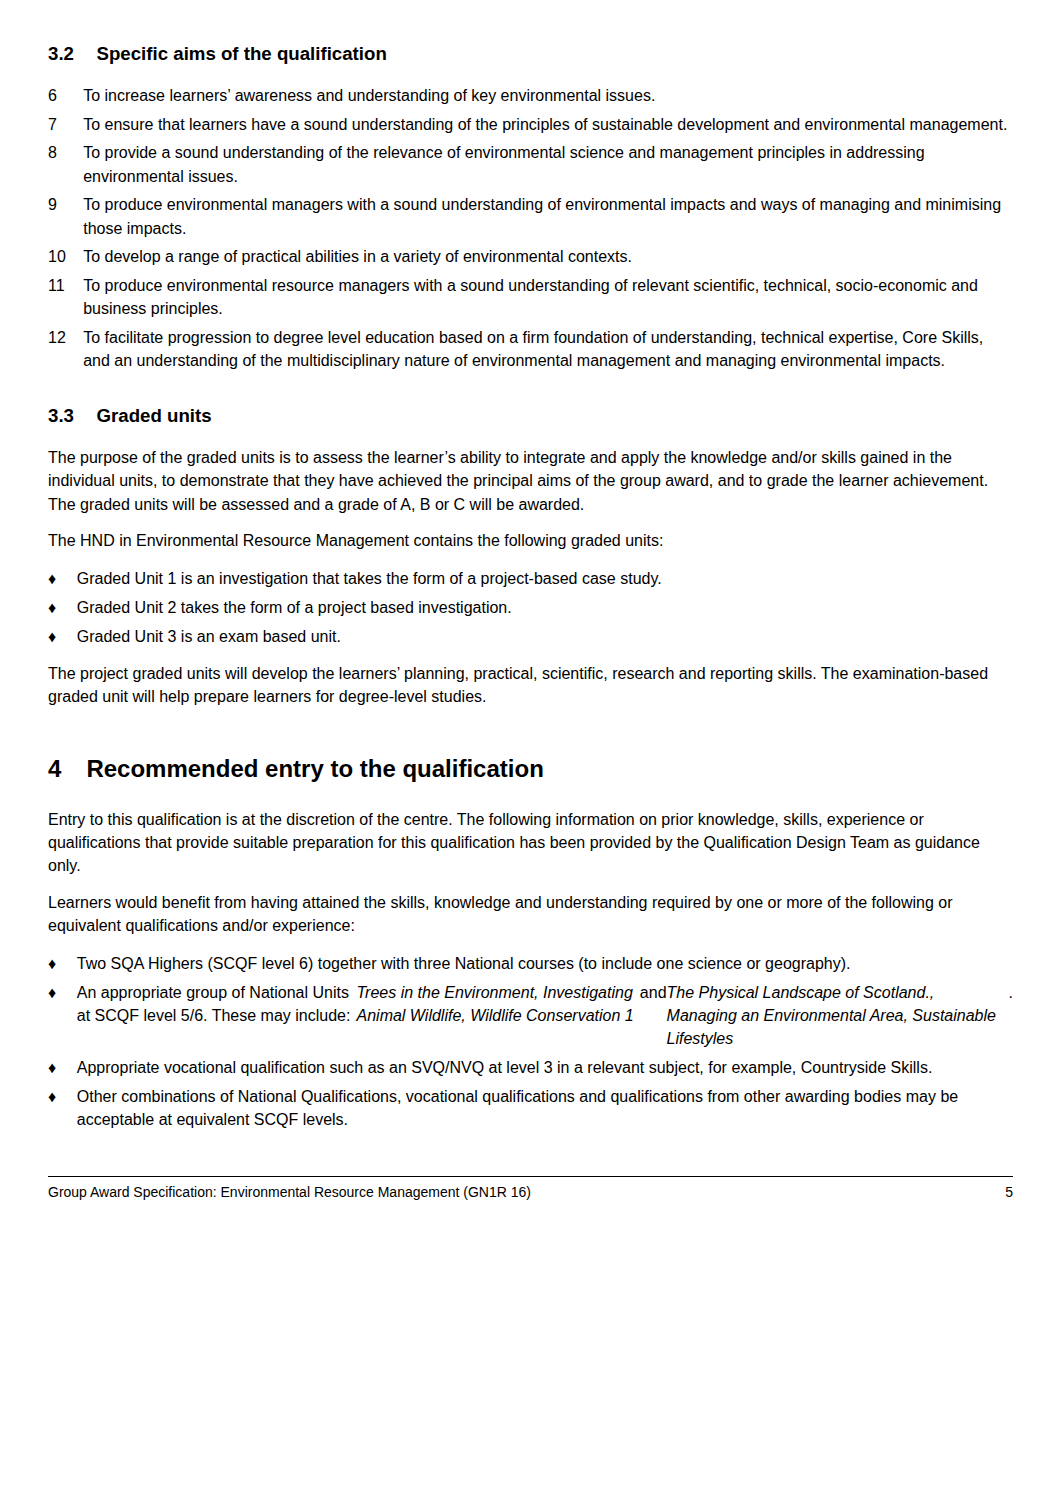3.2 Specific aims of the qualification
6 To increase learners’ awareness and understanding of key environmental issues.
7 To ensure that learners have a sound understanding of the principles of sustainable development and environmental management.
8 To provide a sound understanding of the relevance of environmental science and management principles in addressing environmental issues.
9 To produce environmental managers with a sound understanding of environmental impacts and ways of managing and minimising those impacts.
10 To develop a range of practical abilities in a variety of environmental contexts.
11 To produce environmental resource managers with a sound understanding of relevant scientific, technical, socio-economic and business principles.
12 To facilitate progression to degree level education based on a firm foundation of understanding, technical expertise, Core Skills, and an understanding of the multidisciplinary nature of environmental management and managing environmental impacts.
3.3 Graded units
The purpose of the graded units is to assess the learner’s ability to integrate and apply the knowledge and/or skills gained in the individual units, to demonstrate that they have achieved the principal aims of the group award, and to grade the learner achievement. The graded units will be assessed and a grade of A, B or C will be awarded.
The HND in Environmental Resource Management contains the following graded units:
Graded Unit 1 is an investigation that takes the form of a project-based case study.
Graded Unit 2 takes the form of a project based investigation.
Graded Unit 3 is an exam based unit.
The project graded units will develop the learners’ planning, practical, scientific, research and reporting skills. The examination-based graded unit will help prepare learners for degree-level studies.
4 Recommended entry to the qualification
Entry to this qualification is at the discretion of the centre. The following information on prior knowledge, skills, experience or qualifications that provide suitable preparation for this qualification has been provided by the Qualification Design Team as guidance only.
Learners would benefit from having attained the skills, knowledge and understanding required by one or more of the following or equivalent qualifications and/or experience:
Two SQA Highers (SCQF level 6) together with three National courses (to include one science or geography).
An appropriate group of National Units at SCQF level 5/6. These may include: Trees in the Environment, Investigating Animal Wildlife, Wildlife Conservation 1 and The Physical Landscape of Scotland., Managing an Environmental Area, Sustainable Lifestyles.
Appropriate vocational qualification such as an SVQ/NVQ at level 3 in a relevant subject, for example, Countryside Skills.
Other combinations of National Qualifications, vocational qualifications and qualifications from other awarding bodies may be acceptable at equivalent SCQF levels.
Group Award Specification: Environmental Resource Management (GN1R 16) 5